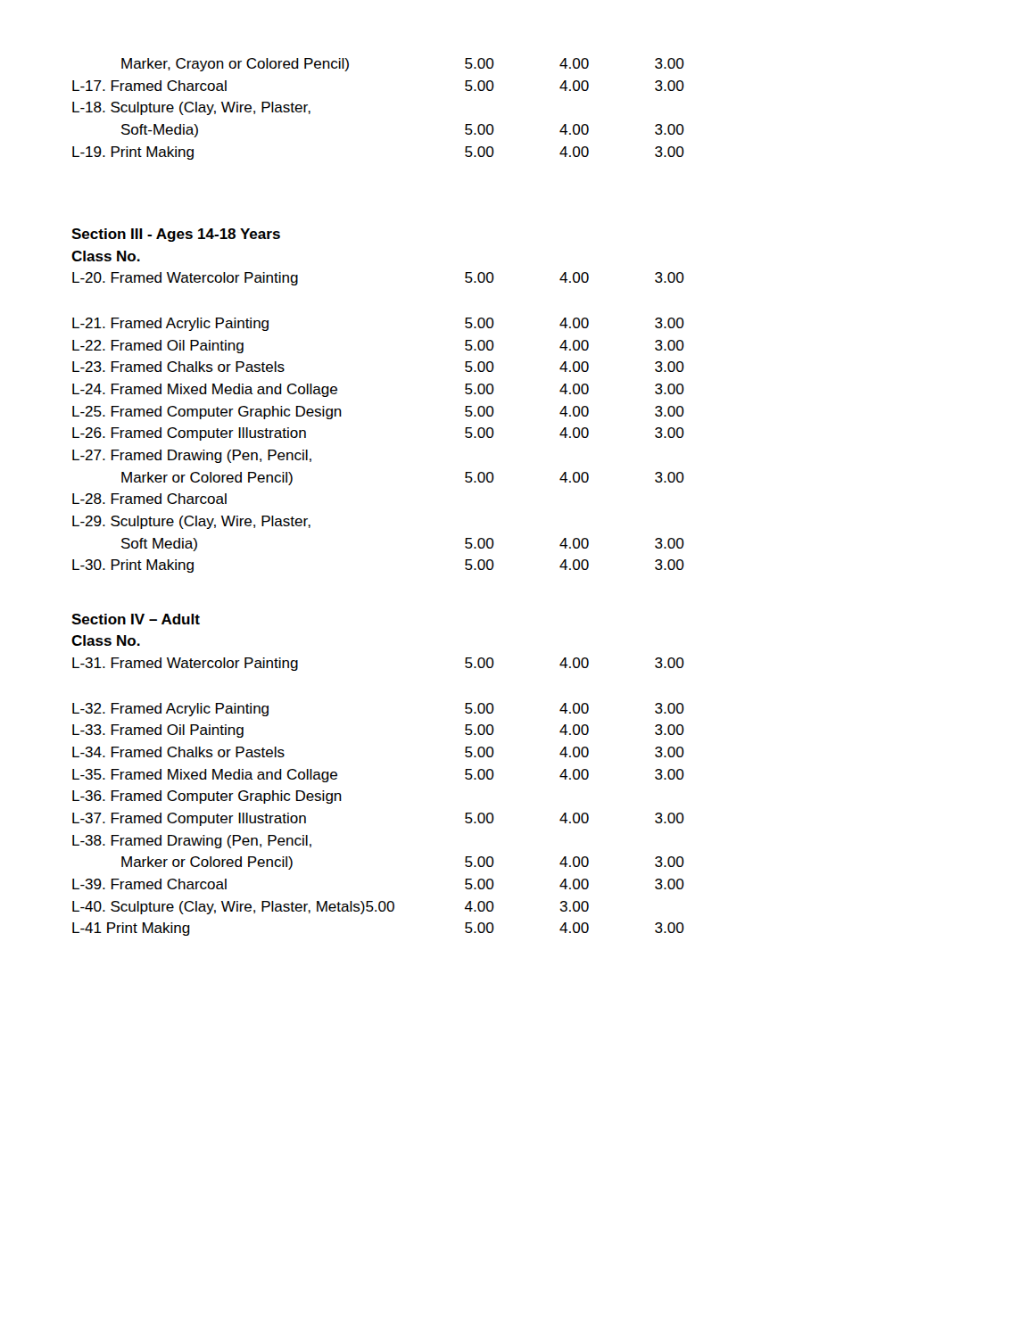| Marker, Crayon or Colored Pencil) | 5.00 | 4.00 | 3.00 |
| L-17. Framed Charcoal | 5.00 | 4.00 | 3.00 |
| L-18. Sculpture (Clay, Wire, Plaster, | | | |
| Soft-Media) | 5.00 | 4.00 | 3.00 |
| L-19. Print Making | 5.00 | 4.00 | 3.00 |
| Section III - Ages 14-18 Years | | | |
| Class No. | | | |
| L-20. Framed Watercolor Painting | 5.00 | 4.00 | 3.00 |
| L-21. Framed Acrylic Painting | 5.00 | 4.00 | 3.00 |
| L-22. Framed Oil Painting | 5.00 | 4.00 | 3.00 |
| L-23. Framed Chalks or Pastels | 5.00 | 4.00 | 3.00 |
| L-24. Framed Mixed Media and Collage | 5.00 | 4.00 | 3.00 |
| L-25. Framed Computer Graphic Design | 5.00 | 4.00 | 3.00 |
| L-26. Framed Computer Illustration | 5.00 | 4.00 | 3.00 |
| L-27. Framed Drawing (Pen, Pencil, | | | |
| Marker or Colored Pencil) | 5.00 | 4.00 | 3.00 |
| L-28. Framed Charcoal | | | |
| L-29. Sculpture (Clay, Wire, Plaster, | | | |
| Soft Media) | 5.00 | 4.00 | 3.00 |
| L-30. Print Making | 5.00 | 4.00 | 3.00 |
| Section IV – Adult | | | |
| Class No. | | | |
| L-31. Framed Watercolor Painting | 5.00 | 4.00 | 3.00 |
| L-32. Framed Acrylic Painting | 5.00 | 4.00 | 3.00 |
| L-33. Framed Oil Painting | 5.00 | 4.00 | 3.00 |
| L-34. Framed Chalks or Pastels | 5.00 | 4.00 | 3.00 |
| L-35. Framed Mixed Media and Collage | 5.00 | 4.00 | 3.00 |
| L-36. Framed Computer Graphic Design | | | |
| L-37. Framed Computer Illustration | 5.00 | 4.00 | 3.00 |
| L-38. Framed Drawing (Pen, Pencil, | | | |
| Marker or Colored Pencil) | 5.00 | 4.00 | 3.00 |
| L-39. Framed Charcoal | 5.00 | 4.00 | 3.00 |
| L-40. Sculpture (Clay, Wire, Plaster, Metals)5.00 | 4.00 | 3.00 | |
| L-41 Print Making | 5.00 | 4.00 | 3.00 |